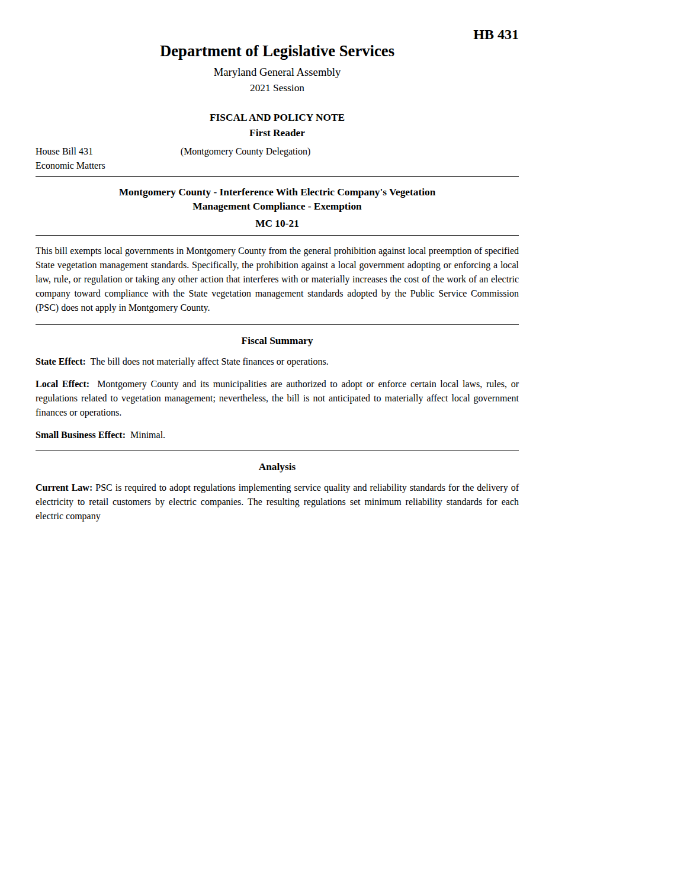HB 431
Department of Legislative Services
Maryland General Assembly
2021 Session
FISCAL AND POLICY NOTE
First Reader
| House Bill 431 | (Montgomery County Delegation) | |
| Economic Matters | | |
Montgomery County - Interference With Electric Company's Vegetation
Management Compliance - Exemption
MC 10-21
This bill exempts local governments in Montgomery County from the general prohibition against local preemption of specified State vegetation management standards. Specifically, the prohibition against a local government adopting or enforcing a local law, rule, or regulation or taking any other action that interferes with or materially increases the cost of the work of an electric company toward compliance with the State vegetation management standards adopted by the Public Service Commission (PSC) does not apply in Montgomery County.
Fiscal Summary
State Effect: The bill does not materially affect State finances or operations.
Local Effect: Montgomery County and its municipalities are authorized to adopt or enforce certain local laws, rules, or regulations related to vegetation management; nevertheless, the bill is not anticipated to materially affect local government finances or operations.
Small Business Effect: Minimal.
Analysis
Current Law: PSC is required to adopt regulations implementing service quality and reliability standards for the delivery of electricity to retail customers by electric companies. The resulting regulations set minimum reliability standards for each electric company